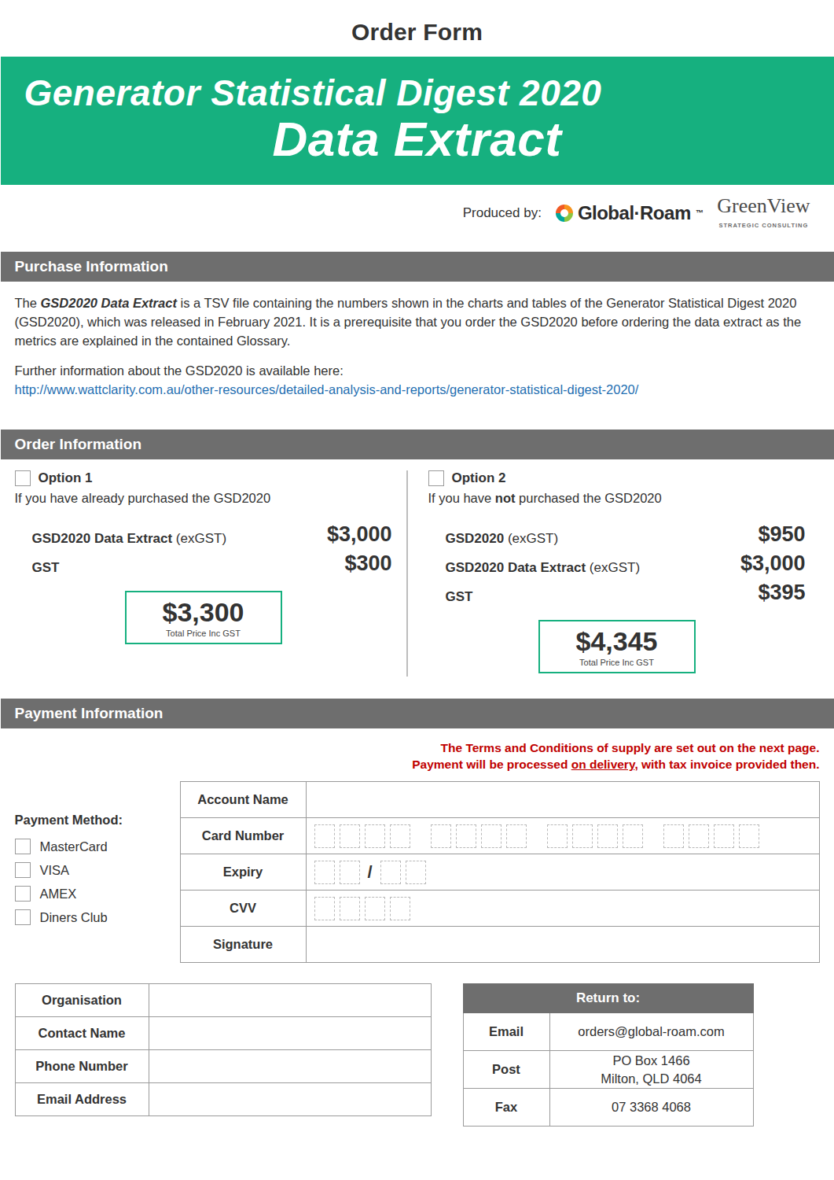Order Form
Generator Statistical Digest 2020
Data Extract
Produced by: Global·Roam™ GreenView
STRATEGIC CONSULTING
Purchase Information
The GSD2020 Data Extract is a TSV file containing the numbers shown in the charts and tables of the Generator Statistical Digest 2020 (GSD2020), which was released in February 2021. It is a prerequisite that you order the GSD2020 before ordering the data extract as the metrics are explained in the contained Glossary.
Further information about the GSD2020 is available here:
http://www.wattclarity.com.au/other-resources/detailed-analysis-and-reports/generator-statistical-digest-2020/
Order Information
Option 1
If you have already purchased the GSD2020
| GSD2020 Data Extract (exGST) | $3,000 |
| GST | $300 |
$3,300
Total Price Inc GST
Option 2
If you have not purchased the GSD2020
| GSD2020 (exGST) | $950 |
| GSD2020 Data Extract (exGST) | $3,000 |
| GST | $395 |
$4,345
Total Price Inc GST
Payment Information
The Terms and Conditions of supply are set out on the next page.
Payment will be processed on delivery, with tax invoice provided then.
Payment Method:
MasterCard
VISA
AMEX
Diners Club
| Account Name | |
| Card Number | |
| Expiry | / |
| CVV | |
| Signature | |
| Organisation | |
| Contact Name | |
| Phone Number | |
| Email Address | |
| Return to: |
| --- |
| Email | orders@global-roam.com |
| Post | PO Box 1466 Milton, QLD 4064 |
| Fax | 07 3368 4068 |